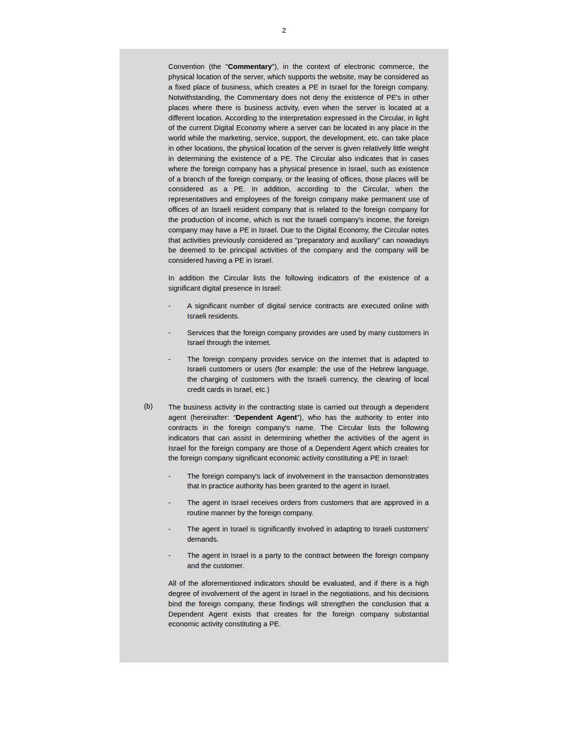2
Convention (the "Commentary"), in the context of electronic commerce, the physical location of the server, which supports the website, may be considered as a fixed place of business, which creates a PE in Israel for the foreign company. Notwithstanding, the Commentary does not deny the existence of PE's in other places where there is business activity, even when the server is located at a different location. According to the interpretation expressed in the Circular, in light of the current Digital Economy where a server can be located in any place in the world while the marketing, service, support, the development, etc. can take place in other locations, the physical location of the server is given relatively little weight in determining the existence of a PE. The Circular also indicates that in cases where the foreign company has a physical presence in Israel, such as existence of a branch of the foreign company, or the leasing of offices, those places will be considered as a PE. In addition, according to the Circular, when the representatives and employees of the foreign company make permanent use of offices of an Israeli resident company that is related to the foreign company for the production of income, which is not the Israeli company’s income, the foreign company may have a PE in Israel. Due to the Digital Economy, the Circular notes that activities previously considered as "preparatory and auxiliary" can nowadays be deemed to be principal activities of the company and the company will be considered having a PE in Israel.
In addition the Circular lists the following indicators of the existence of a significant digital presence in Israel:
A significant number of digital service contracts are executed online with Israeli residents.
Services that the foreign company provides are used by many customers in Israel through the internet.
The foreign company provides service on the internet that is adapted to Israeli customers or users (for example: the use of the Hebrew language, the charging of customers with the Israeli currency, the clearing of local credit cards in Israel, etc.)
(b)
The business activity in the contracting state is carried out through a dependent agent (hereinafter: “Dependent Agent”), who has the authority to enter into contracts in the foreign company's name. The Circular lists the following indicators that can assist in determining whether the activities of the agent in Israel for the foreign company are those of a Dependent Agent which creates for the foreign company significant economic activity constituting a PE in Israel:
The foreign company's lack of involvement in the transaction demonstrates that in practice authority has been granted to the agent in Israel.
The agent in Israel receives orders from customers that are approved in a routine manner by the foreign company.
The agent in Israel is significantly involved in adapting to Israeli customers' demands.
The agent in Israel is a party to the contract between the foreign company and the customer.
All of the aforementioned indicators should be evaluated, and if there is a high degree of involvement of the agent in Israel in the negotiations, and his decisions bind the foreign company, these findings will strengthen the conclusion that a Dependent Agent exists that creates for the foreign company substantial economic activity constituting a PE.